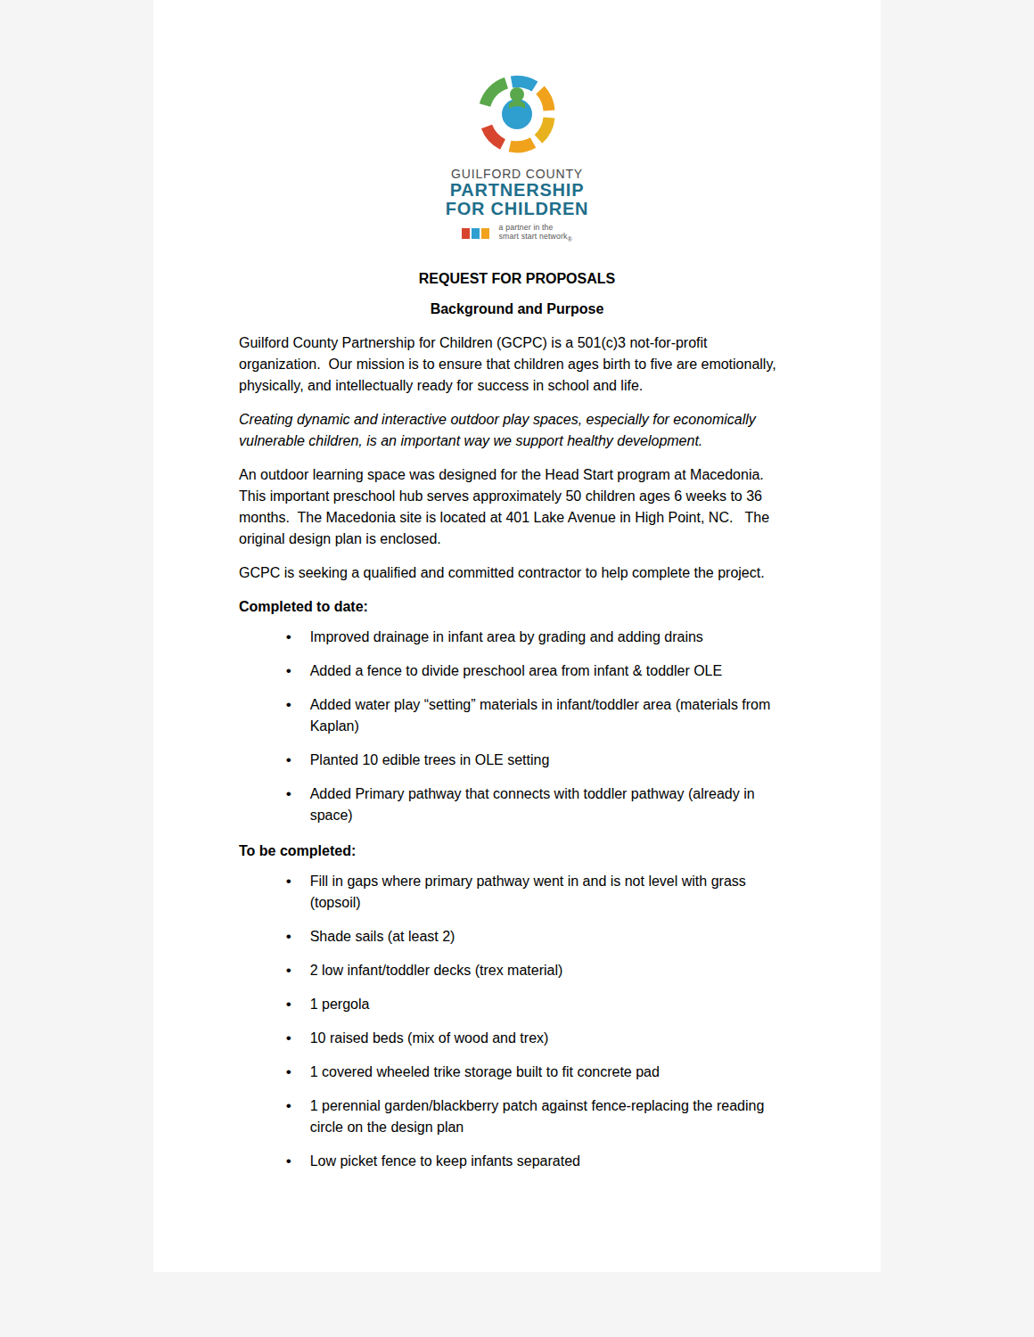GUILFORD COUNTY
PARTNERSHIP
FOR CHILDREN
a partner in the
smart start network®
REQUEST FOR PROPOSALS
Background and Purpose
Guilford County Partnership for Children (GCPC) is a 501(c)3 not-for-profit organization. Our mission is to ensure that children ages birth to five are emotionally, physically, and intellectually ready for success in school and life.
Creating dynamic and interactive outdoor play spaces, especially for economically vulnerable children, is an important way we support healthy development.
An outdoor learning space was designed for the Head Start program at Macedonia. This important preschool hub serves approximately 50 children ages 6 weeks to 36 months. The Macedonia site is located at 401 Lake Avenue in High Point, NC. The original design plan is enclosed.
GCPC is seeking a qualified and committed contractor to help complete the project.
Completed to date:
Improved drainage in infant area by grading and adding drains
Added a fence to divide preschool area from infant & toddler OLE
Added water play “setting” materials in infant/toddler area (materials from Kaplan)
Planted 10 edible trees in OLE setting
Added Primary pathway that connects with toddler pathway (already in space)
To be completed:
Fill in gaps where primary pathway went in and is not level with grass (topsoil)
Shade sails (at least 2)
2 low infant/toddler decks (trex material)
1 pergola
10 raised beds (mix of wood and trex)
1 covered wheeled trike storage built to fit concrete pad
1 perennial garden/blackberry patch against fence-replacing the reading circle on the design plan
Low picket fence to keep infants separated